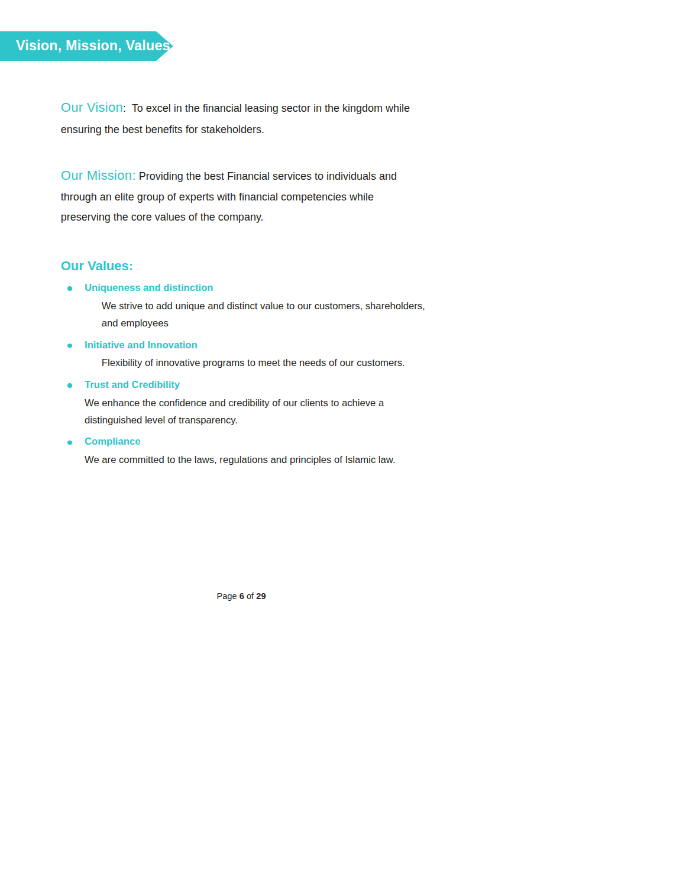Vision, Mission, Values
Our Vision: To excel in the financial leasing sector in the kingdom while ensuring the best benefits for stakeholders.
Our Mission: Providing the best Financial services to individuals and through an elite group of experts with financial competencies while preserving the core values of the company.
Our Values:
Uniqueness and distinction
We strive to add unique and distinct value to our customers, shareholders, and employees
Initiative and Innovation
Flexibility of innovative programs to meet the needs of our customers.
Trust and Credibility
We enhance the confidence and credibility of our clients to achieve a distinguished level of transparency.
Compliance
We are committed to the laws, regulations and principles of Islamic law.
Page 6 of 29